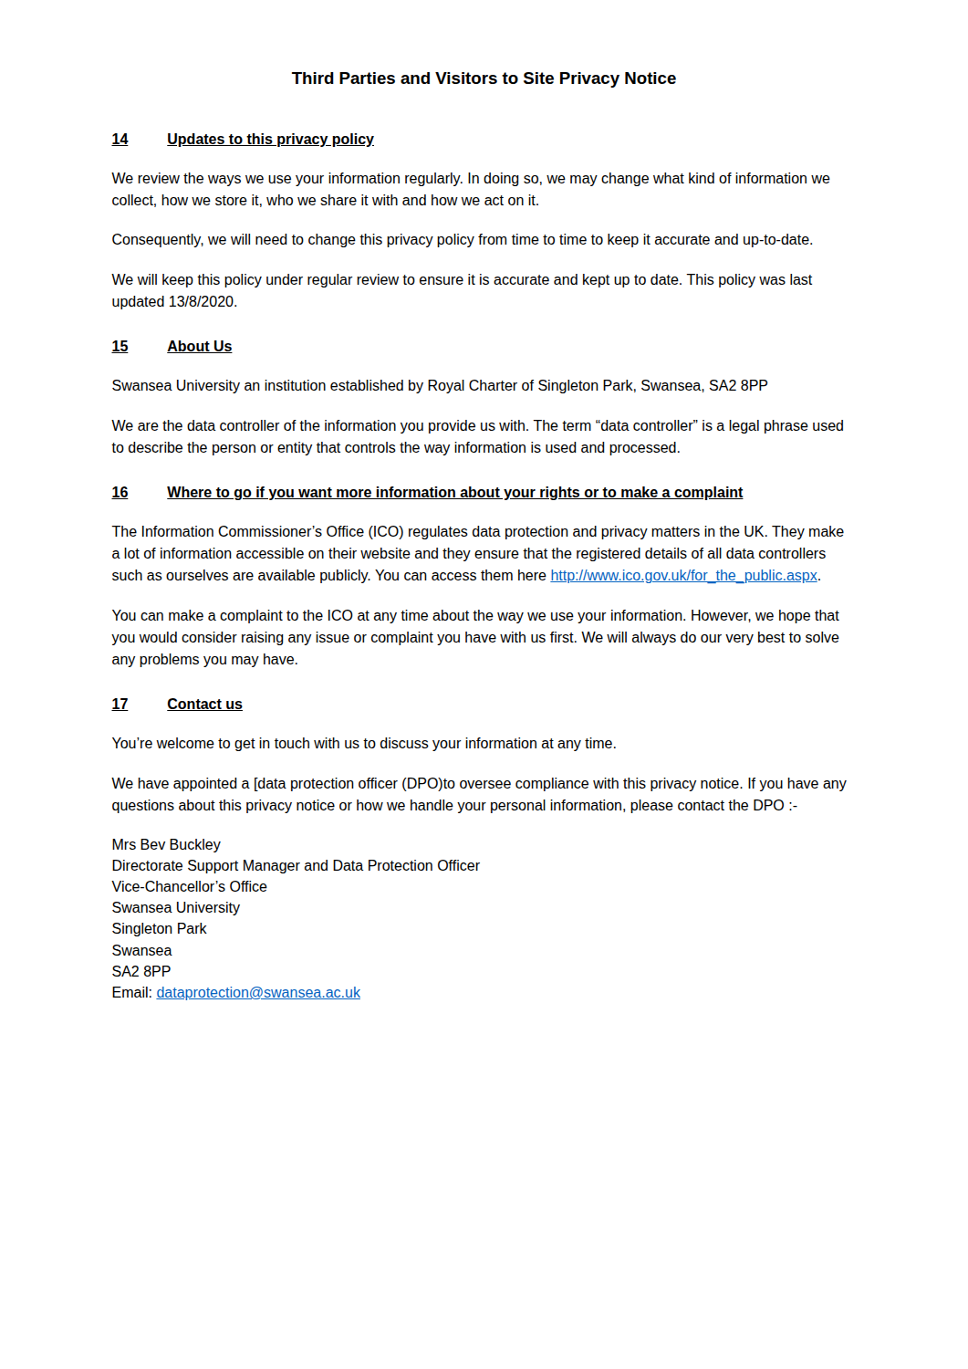Third Parties and Visitors to Site Privacy Notice
14 Updates to this privacy policy
We review the ways we use your information regularly. In doing so, we may change what kind of information we collect, how we store it, who we share it with and how we act on it.
Consequently, we will need to change this privacy policy from time to time to keep it accurate and up-to-date.
We will keep this policy under regular review to ensure it is accurate and kept up to date. This policy was last updated 13/8/2020.
15 About Us
Swansea University an institution established by Royal Charter of Singleton Park, Swansea, SA2 8PP
We are the data controller of the information you provide us with. The term “data controller” is a legal phrase used to describe the person or entity that controls the way information is used and processed.
16 Where to go if you want more information about your rights or to make a complaint
The Information Commissioner’s Office (ICO) regulates data protection and privacy matters in the UK. They make a lot of information accessible on their website and they ensure that the registered details of all data controllers such as ourselves are available publicly. You can access them here http://www.ico.gov.uk/for_the_public.aspx.
You can make a complaint to the ICO at any time about the way we use your information. However, we hope that you would consider raising any issue or complaint you have with us first. We will always do our very best to solve any problems you may have.
17 Contact us
You’re welcome to get in touch with us to discuss your information at any time.
We have appointed a [data protection officer (DPO)to oversee compliance with this privacy notice. If you have any questions about this privacy notice or how we handle your personal information, please contact the DPO :-
Mrs Bev Buckley
Directorate Support Manager and Data Protection Officer
Vice-Chancellor’s Office
Swansea University
Singleton Park
Swansea
SA2 8PP
Email: dataprotection@swansea.ac.uk